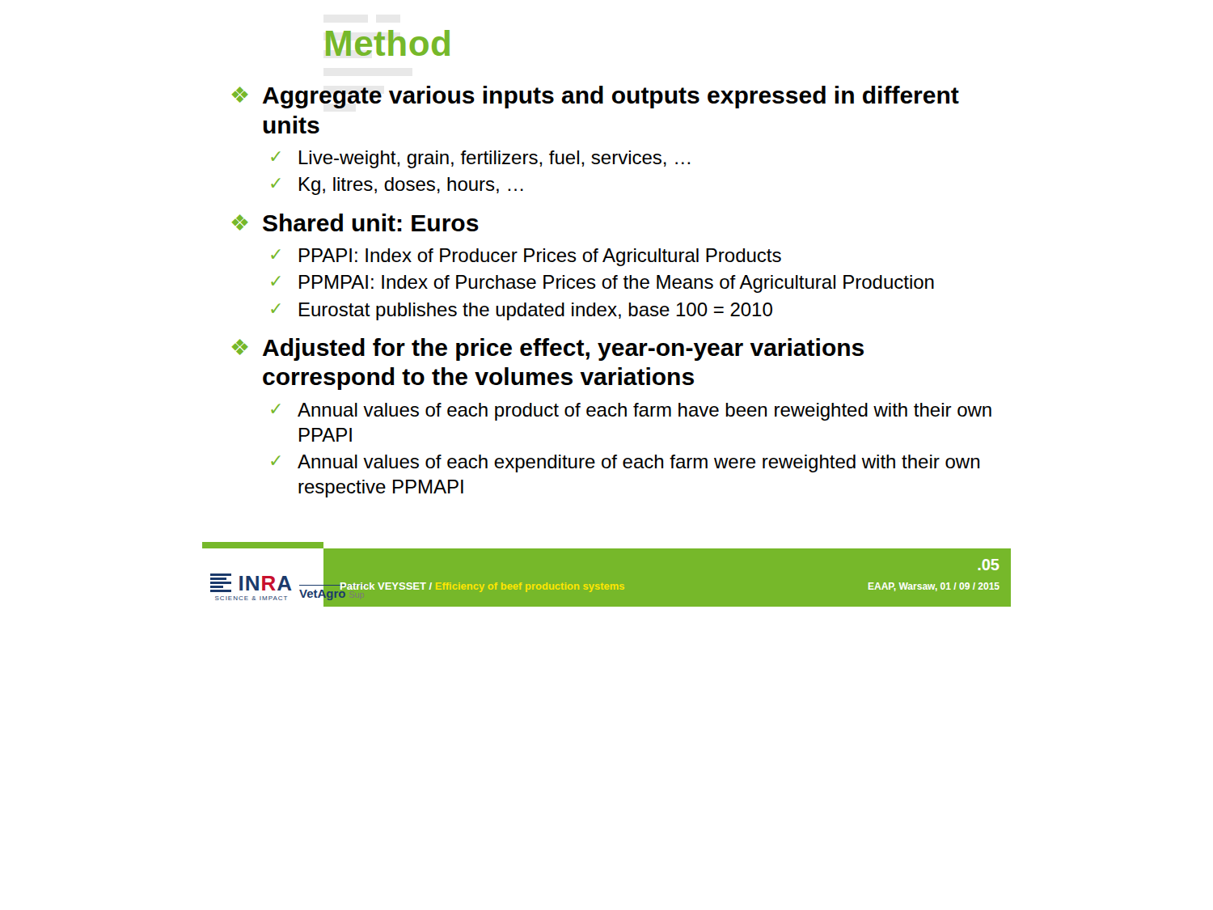Method
Aggregate various inputs and outputs expressed in different units
Live-weight, grain, fertilizers, fuel, services, …
Kg, litres, doses, hours, …
Shared unit: Euros
PPAPI: Index of Producer Prices of Agricultural Products
PPMPAI: Index of Purchase Prices of the Means of Agricultural Production
Eurostat publishes the updated index, base 100 = 2010
Adjusted for the price effect, year-on-year variations correspond to the volumes variations
Annual values of each product of each farm have been reweighted with their own PPAPI
Annual values of each expenditure of each farm were reweighted with their own respective PPMAPI
INRA
SCIENCE & IMPACT
VetAgro Sup
Patrick VEYSSET / Efficiency of beef production systems
.05
EAAP, Warsaw, 01 / 09 / 2015